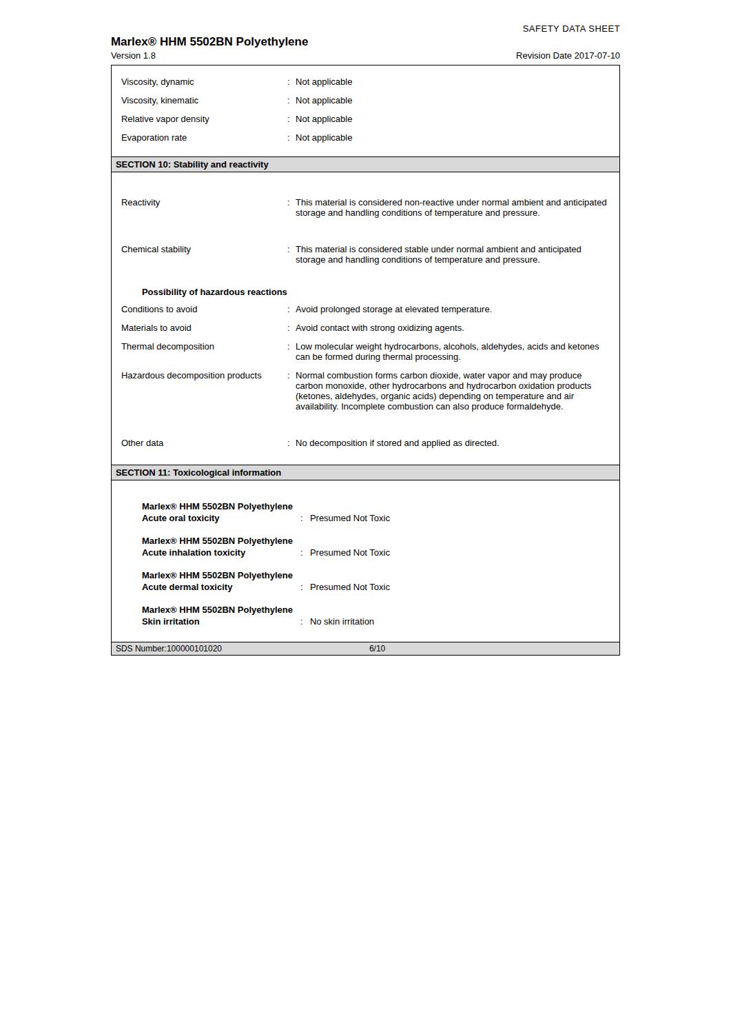SAFETY DATA SHEET
Marlex® HHM 5502BN Polyethylene
Version 1.8 Revision Date 2017-07-10
| Viscosity, dynamic | : | Not applicable |
| Viscosity, kinematic | : | Not applicable |
| Relative vapor density | : | Not applicable |
| Evaporation rate | : | Not applicable |
SECTION 10: Stability and reactivity
| Reactivity | : | This material is considered non-reactive under normal ambient and anticipated storage and handling conditions of temperature and pressure. |
| Chemical stability | : | This material is considered stable under normal ambient and anticipated storage and handling conditions of temperature and pressure. |
Possibility of hazardous reactions
| Conditions to avoid | : | Avoid prolonged storage at elevated temperature. |
| Materials to avoid | : | Avoid contact with strong oxidizing agents. |
| Thermal decomposition | : | Low molecular weight hydrocarbons, alcohols, aldehydes, acids and ketones can be formed during thermal processing. |
| Hazardous decomposition products | : | Normal combustion forms carbon dioxide, water vapor and may produce carbon monoxide, other hydrocarbons and hydrocarbon oxidation products (ketones, aldehydes, organic acids) depending on temperature and air availability. Incomplete combustion can also produce formaldehyde. |
| Other data | : | No decomposition if stored and applied as directed. |
SECTION 11: Toxicological information
Marlex® HHM 5502BN Polyethylene
Acute oral toxicity : Presumed Not Toxic
Marlex® HHM 5502BN Polyethylene
Acute inhalation toxicity : Presumed Not Toxic
Marlex® HHM 5502BN Polyethylene
Acute dermal toxicity : Presumed Not Toxic
Marlex® HHM 5502BN Polyethylene
Skin irritation : No skin irritation
SDS Number:100000101020 6/10